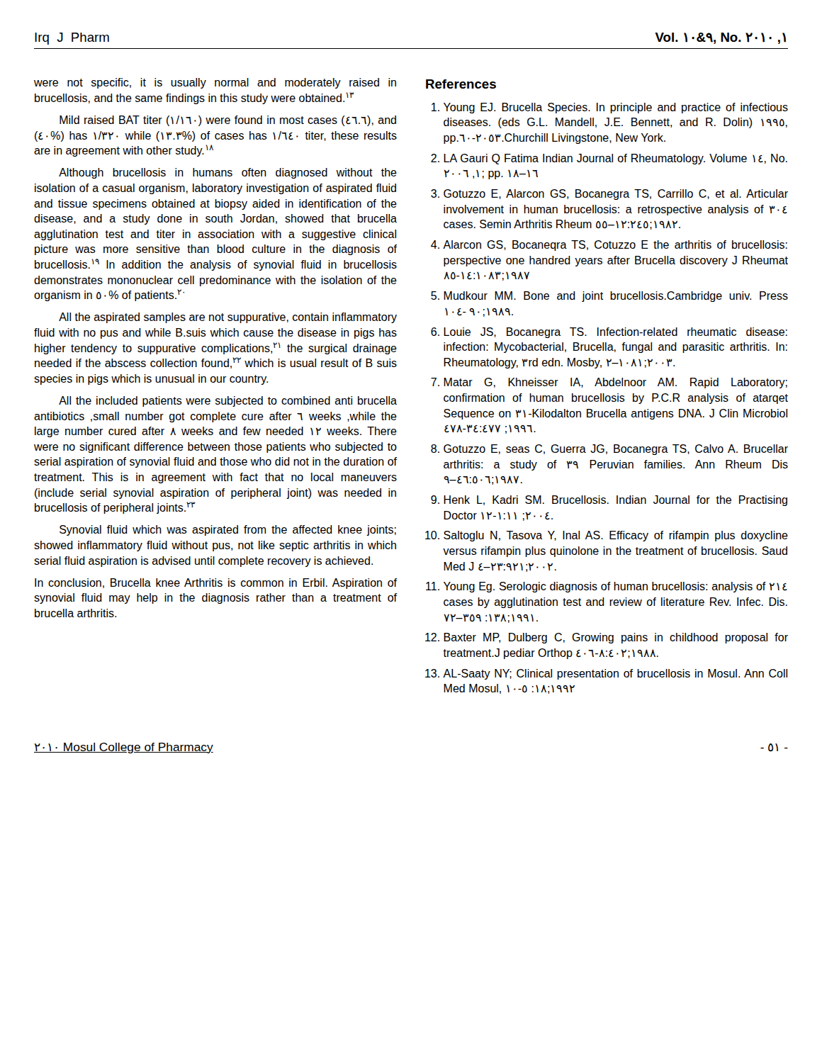Irq J Pharm Vol. ٩&١٠, No. ١, ٢٠١٠
were not specific, it is usually normal and moderately raised in brucellosis, and the same findings in this study were obtained.١٣
Mild raised BAT titer (١/١٦٠) were found in most cases (٤٦.٦), and (٤٠%) has ١/٣٢٠ while (١٣.٣%) of cases has ١/٦٤٠ titer, these results are in agreement with other study.١٨
Although brucellosis in humans often diagnosed without the isolation of a casual organism, laboratory investigation of aspirated fluid and tissue specimens obtained at biopsy aided in identification of the disease, and a study done in south Jordan, showed that brucella agglutination test and titer in association with a suggestive clinical picture was more sensitive than blood culture in the diagnosis of brucellosis.١٩ In addition the analysis of synovial fluid in brucellosis demonstrates mononuclear cell predominance with the isolation of the organism in ٥٠% of patients.٢٠
All the aspirated samples are not suppurative, contain inflammatory fluid with no pus and while B.suis which cause the disease in pigs has higher tendency to suppurative complications,٢١ the surgical drainage needed if the abscess collection found,٢٢ which is usual result of B suis species in pigs which is unusual in our country.
All the included patients were subjected to combined anti brucella antibiotics ,small number got complete cure after ٦ weeks ,while the large number cured after ٨ weeks and few needed ١٢ weeks. There were no significant difference between those patients who subjected to serial aspiration of synovial fluid and those who did not in the duration of treatment. This is in agreement with fact that no local maneuvers (include serial synovial aspiration of peripheral joint) was needed in brucellosis of peripheral joints.٢٣
Synovial fluid which was aspirated from the affected knee joints; showed inflammatory fluid without pus, not like septic arthritis in which serial fluid aspiration is advised until complete recovery is achieved.
In conclusion, Brucella knee Arthritis is common in Erbil. Aspiration of synovial fluid may help in the diagnosis rather than a treatment of brucella arthritis.
References
Young EJ. Brucella Species. In principle and practice of infectious diseases. (eds G.L. Mandell, J.E. Bennett, and R. Dolin) ١٩٩٥, pp.٢٠٥٣-٦٠.Churchill Livingstone, New York.
LA Gauri Q Fatima Indian Journal of Rheumatology. Volume ١٤, No. ١, ٢٠٠٦; pp. ١٦–١٨
Gotuzzo E, Alarcon GS, Bocanegra TS, Carrillo C, et al. Articular involvement in human brucellosis: a retrospective analysis of ٣٠٤ cases. Semin Arthritis Rheum ١٩٨٢;١٢:٢٤٥–٥٥.
Alarcon GS, Bocaneqra TS, Cotuzzo E the arthritis of brucellosis: perspective one handred years after Brucella discovery J Rheumat ١٩٨٧;١٤:١٠٨٣-٨٥
Mudkour MM. Bone and joint brucellosis.Cambridge univ. Press ١٩٨٩;٩٠ -١٠٤.
Louie JS, Bocanegra TS. Infection-related rheumatic disease: infection: Mycobacterial, Brucella, fungal and parasitic arthritis. In: Rheumatology, ٣rd edn. Mosby, ٢٠٠٣;١٠٨١–٢.
Matar G, Khneisser IA, Abdelnoor AM. Rapid Laboratory; confirmation of human brucellosis by P.C.R analysis of atarqet Sequence on ٣١-Kilodalton Brucella antigens DNA. J Clin Microbiol ١٩٩٦; ٣٤:٤٧٧-٤٧٨.
Gotuzzo E, seas C, Guerra JG, Bocanegra TS, Calvo A. Brucellar arthritis: a study of ٣٩ Peruvian families. Ann Rheum Dis ١٩٨٧;٤٦:٥٠٦–٩.
Henk L, Kadri SM. Brucellosis. Indian Journal for the Practising Doctor ٢٠٠٤; ١:١١-١٢.
Saltoglu N, Tasova Y, Inal AS. Efficacy of rifampin plus doxycline versus rifampin plus quinolone in the treatment of brucellosis. Saud Med J ٢٠٠٢;٢٣:٩٢١–٤.
Young Eg. Serologic diagnosis of human brucellosis: analysis of ٢١٤ cases by agglutination test and review of literature Rev. Infec. Dis. ١٩٩١;١٣٨: ٣٥٩–٧٢.
Baxter MP, Dulberg C, Growing pains in childhood proposal for treatment.J pediar Orthop ١٩٨٨;٨:٤٠٢-٤٠٦.
AL-Saaty NY; Clinical presentation of brucellosis in Mosul. Ann Coll Med Mosul, ١٩٩٢;١٨: ٥-١٠
٢٠١٠ Mosul College of Pharmacy - ٥١ -